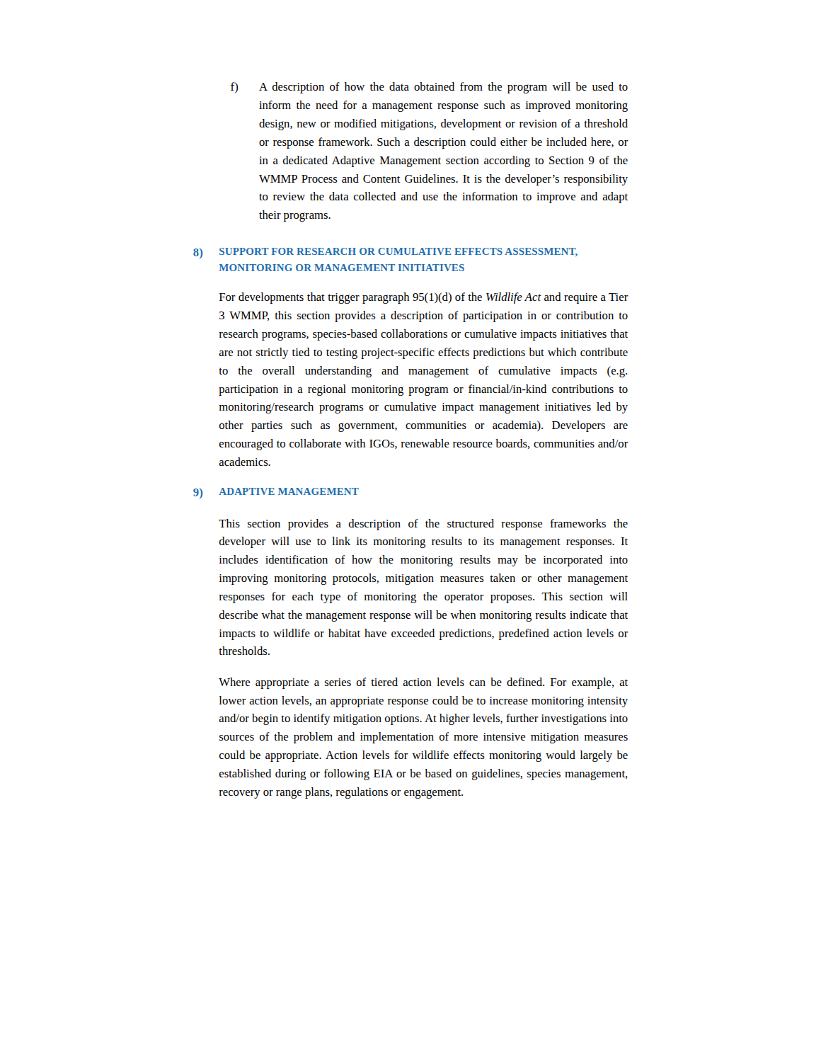f)
A description of how the data obtained from the program will be used to inform the need for a management response such as improved monitoring design, new or modified mitigations, development or revision of a threshold or response framework. Such a description could either be included here, or in a dedicated Adaptive Management section according to Section 9 of the WMMP Process and Content Guidelines. It is the developer’s responsibility to review the data collected and use the information to improve and adapt their programs.
8)
Support for research or cumulative effects assessment, monitoring or management initiatives
For developments that trigger paragraph 95(1)(d) of the Wildlife Act and require a Tier 3 WMMP, this section provides a description of participation in or contribution to research programs, species-based collaborations or cumulative impacts initiatives that are not strictly tied to testing project-specific effects predictions but which contribute to the overall understanding and management of cumulative impacts (e.g. participation in a regional monitoring program or financial/in-kind contributions to monitoring/research programs or cumulative impact management initiatives led by other parties such as government, communities or academia). Developers are encouraged to collaborate with IGOs, renewable resource boards, communities and/or academics.
9)
Adaptive Management
This section provides a description of the structured response frameworks the developer will use to link its monitoring results to its management responses. It includes identification of how the monitoring results may be incorporated into improving monitoring protocols, mitigation measures taken or other management responses for each type of monitoring the operator proposes. This section will describe what the management response will be when monitoring results indicate that impacts to wildlife or habitat have exceeded predictions, predefined action levels or thresholds.
Where appropriate a series of tiered action levels can be defined. For example, at lower action levels, an appropriate response could be to increase monitoring intensity and/or begin to identify mitigation options. At higher levels, further investigations into sources of the problem and implementation of more intensive mitigation measures could be appropriate. Action levels for wildlife effects monitoring would largely be established during or following EIA or be based on guidelines, species management, recovery or range plans, regulations or engagement.